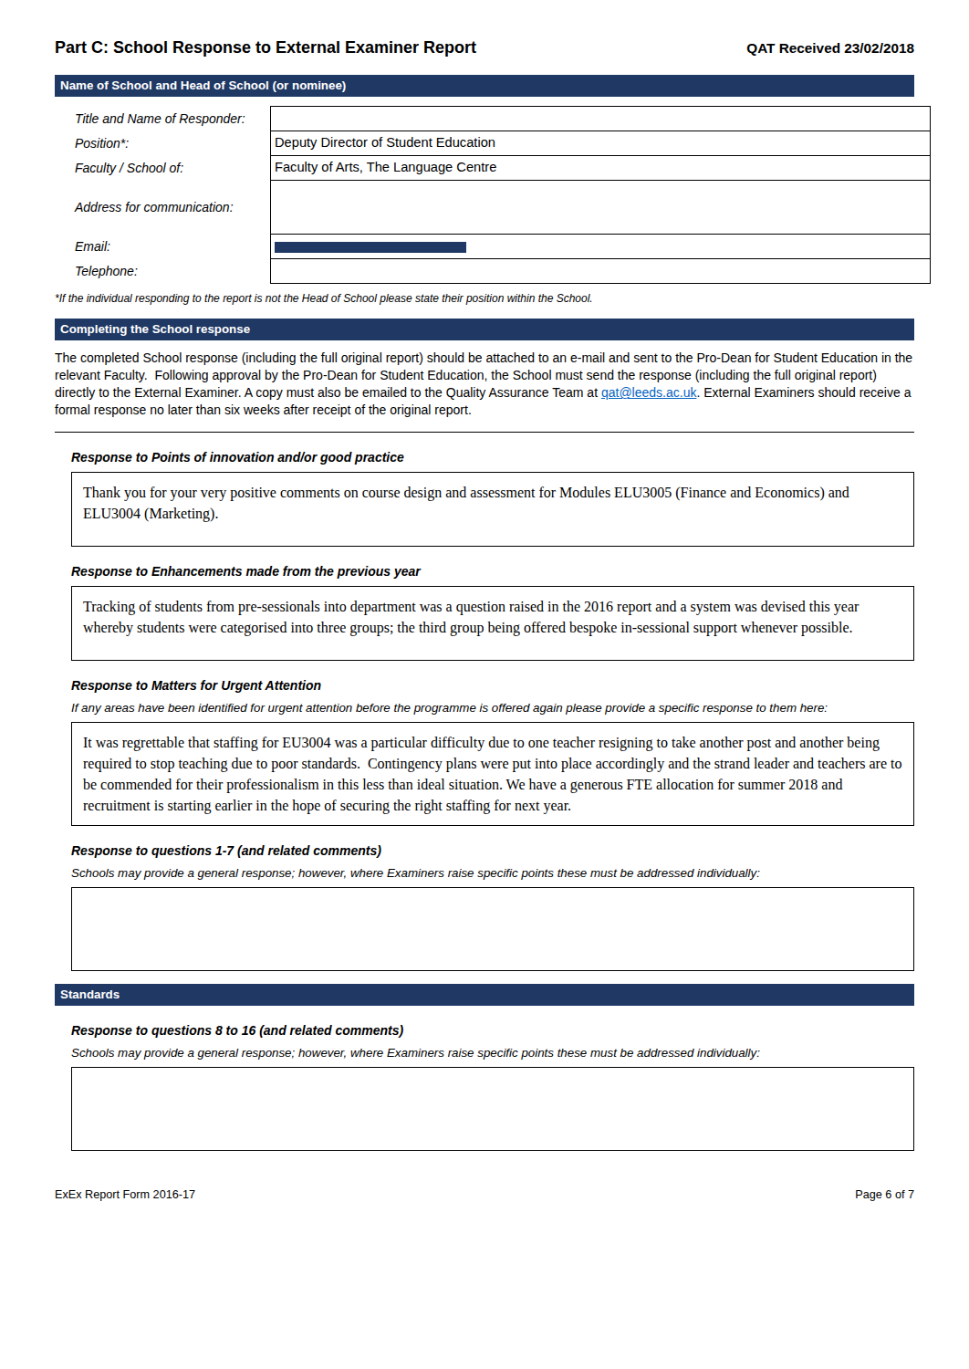Part C: School Response to External Examiner Report
QAT Received 23/02/2018
Name of School and Head of School (or nominee)
| Title and Name of Responder: | |
| Position*: | Deputy Director of Student Education |
| Faculty / School of: | Faculty of Arts, The Language Centre |
| Address for communication: | |
| Email: | |
| Telephone: | |
*If the individual responding to the report is not the Head of School please state their position within the School.
Completing the School response
The completed School response (including the full original report) should be attached to an e-mail and sent to the Pro-Dean for Student Education in the relevant Faculty. Following approval by the Pro-Dean for Student Education, the School must send the response (including the full original report) directly to the External Examiner. A copy must also be emailed to the Quality Assurance Team at qat@leeds.ac.uk. External Examiners should receive a formal response no later than six weeks after receipt of the original report.
Response to Points of innovation and/or good practice
Thank you for your very positive comments on course design and assessment for Modules ELU3005 (Finance and Economics) and ELU3004 (Marketing).
Response to Enhancements made from the previous year
Tracking of students from pre-sessionals into department was a question raised in the 2016 report and a system was devised this year whereby students were categorised into three groups; the third group being offered bespoke in-sessional support whenever possible.
Response to Matters for Urgent Attention
If any areas have been identified for urgent attention before the programme is offered again please provide a specific response to them here:
It was regrettable that staffing for EU3004 was a particular difficulty due to one teacher resigning to take another post and another being required to stop teaching due to poor standards. Contingency plans were put into place accordingly and the strand leader and teachers are to be commended for their professionalism in this less than ideal situation. We have a generous FTE allocation for summer 2018 and recruitment is starting earlier in the hope of securing the right staffing for next year.
Response to questions 1-7 (and related comments)
Schools may provide a general response; however, where Examiners raise specific points these must be addressed individually:
Standards
Response to questions 8 to 16 (and related comments)
Schools may provide a general response; however, where Examiners raise specific points these must be addressed individually:
ExEx Report Form 2016-17
Page 6 of 7